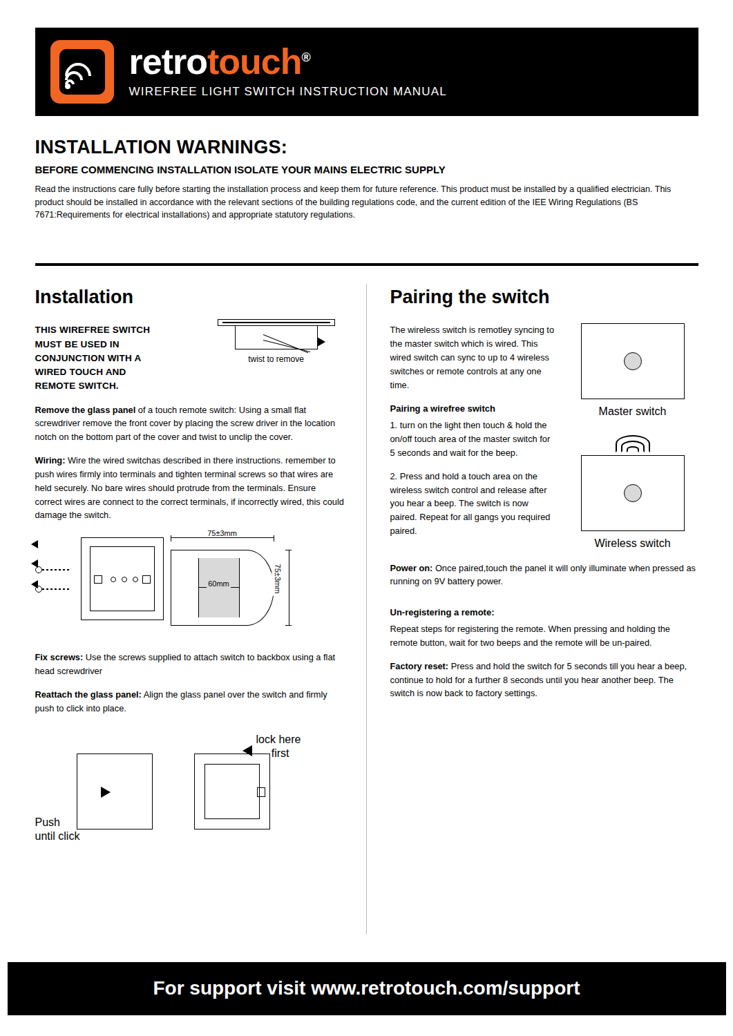retro touch®
WIREFREE LIGHT SWITCH INSTRUCTION MANUAL
INSTALLATION WARNINGS:
BEFORE COMMENCING INSTALLATION ISOLATE YOUR MAINS ELECTRIC SUPPLY
Read the instructions care fully before starting the installation process and keep them for future reference. This product must be installed by a qualified electrician. This product should be installed in accordance with the relevant sections of the building regulations code, and the current edition of the IEE Wiring Regulations (BS 7671:Requirements for electrical installations) and appropriate statutory regulations.
Installation
twist to remove
THIS WIREFREE SWITCH
MUST BE USED IN
CONJUNCTION WITH A
WIRED TOUCH AND
REMOTE SWITCH.
Remove the glass panel of a touch remote switch: Using a small flat screwdriver remove the front cover by placing the screw driver in the location notch on the bottom part of the cover and twist to unclip the cover.
Wiring: Wire the wired switchas described in there instructions. remember to push wires firmly into terminals and tighten terminal screws so that wires are held securely. No bare wires should protrude from the terminals. Ensure correct wires are connect to the correct terminals, if incorrectly wired, this could damage the switch.
75±3mm
60mm
75±3mm
Fix screws: Use the screws supplied to attach switch to backbox using a flat head screwdriver
Reattach the glass panel: Align the glass panel over the switch and firmly push to click into place.
lock here
first
Push
until click
Pairing the switch
The wireless switch is remotley syncing to the master switch which is wired. This wired switch can sync to up to 4 wireless switches or remote controls at any one time.
Pairing a wirefree switch
1. turn on the light then touch & hold the on/off touch area of the master switch for 5 seconds and wait for the beep.
2. Press and hold a touch area on the wireless switch control and release after you hear a beep. The switch is now paired. Repeat for all gangs you required paired.
Master switch
Wireless switch
Power on: Once paired,touch the panel it will only illuminate when pressed as running on 9V battery power.
Un-registering a remote:
Repeat steps for registering the remote. When pressing and holding the remote button, wait for two beeps and the remote will be un-paired.
Factory reset: Press and hold the switch for 5 seconds till you hear a beep, continue to hold for a further 8 seconds until you hear another beep. The switch is now back to factory settings.
For support visit www.retrotouch.com/support